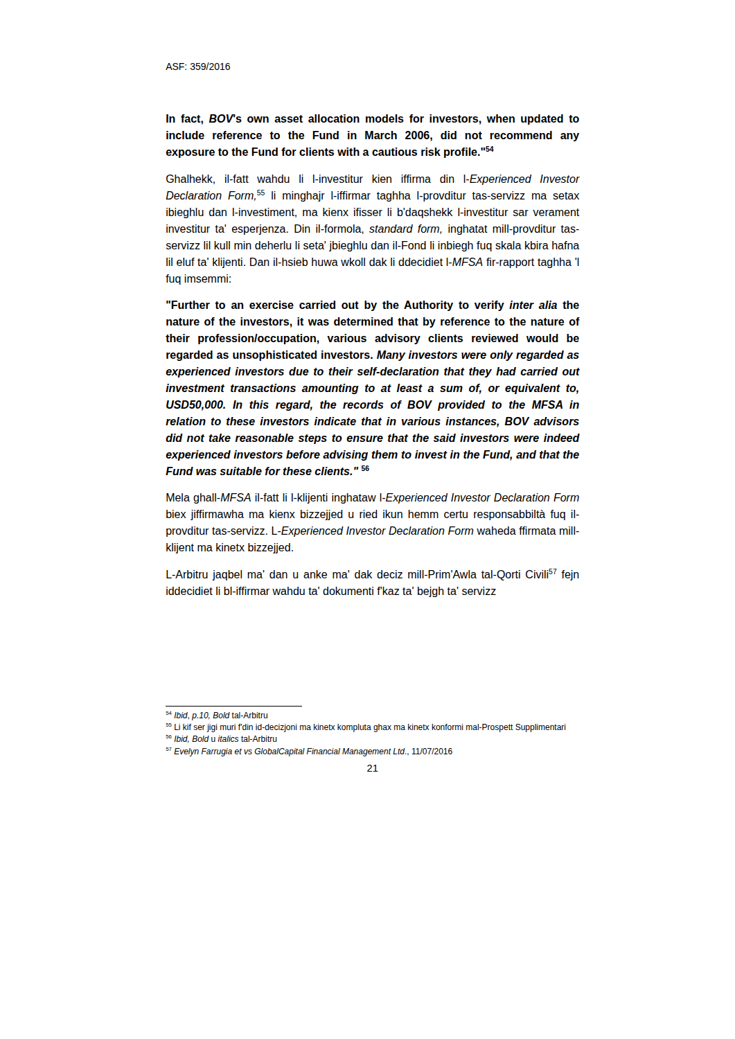ASF: 359/2016
In fact, BOV's own asset allocation models for investors, when updated to include reference to the Fund in March 2006, did not recommend any exposure to the Fund for clients with a cautious risk profile."54
Ghalhekk, il-fatt wahdu li l-investitur kien iffirma din l-Experienced Investor Declaration Form,55 li minghajr l-iffirmar taghha l-provditur tas-servizz ma setax ibieghlu dan l-investiment, ma kienx ifisser li b'daqshekk l-investitur sar verament investitur ta' esperjenza. Din il-formola, standard form, inghatat mill-provditur tas-servizz lil kull min deherlu li seta' jbieghlu dan il-Fond li inbiegh fuq skala kbira hafna lil eluf ta' klijenti. Dan il-hsieb huwa wkoll dak li ddecidiet l-MFSA fir-rapport taghha 'l fuq imsemmi:
"Further to an exercise carried out by the Authority to verify inter alia the nature of the investors, it was determined that by reference to the nature of their profession/occupation, various advisory clients reviewed would be regarded as unsophisticated investors. Many investors were only regarded as experienced investors due to their self-declaration that they had carried out investment transactions amounting to at least a sum of, or equivalent to, USD50,000. In this regard, the records of BOV provided to the MFSA in relation to these investors indicate that in various instances, BOV advisors did not take reasonable steps to ensure that the said investors were indeed experienced investors before advising them to invest in the Fund, and that the Fund was suitable for these clients." 56
Mela ghall-MFSA il-fatt li l-klijenti inghataw l-Experienced Investor Declaration Form biex jiffirmawha ma kienx bizzejjed u ried ikun hemm certu responsabbiltà fuq il-provditur tas-servizz. L-Experienced Investor Declaration Form waheda ffirmata mill-klijent ma kinetx bizzejjed.
L-Arbitru jaqbel ma' dan u anke ma' dak deciz mill-Prim'Awla tal-Qorti Civili57 fejn iddecidiet li bl-iffirmar wahdu ta' dokumenti f'kaz ta' bejgh ta' servizz
54 Ibid, p.10, Bold tal-Arbitru
55 Li kif ser jigi muri f'din id-decizjoni ma kinetx kompluta ghax ma kinetx konformi mal-Prospett Supplimentari
56 Ibid, Bold u italics tal-Arbitru
57 Evelyn Farrugia et vs GlobalCapital Financial Management Ltd., 11/07/2016
21